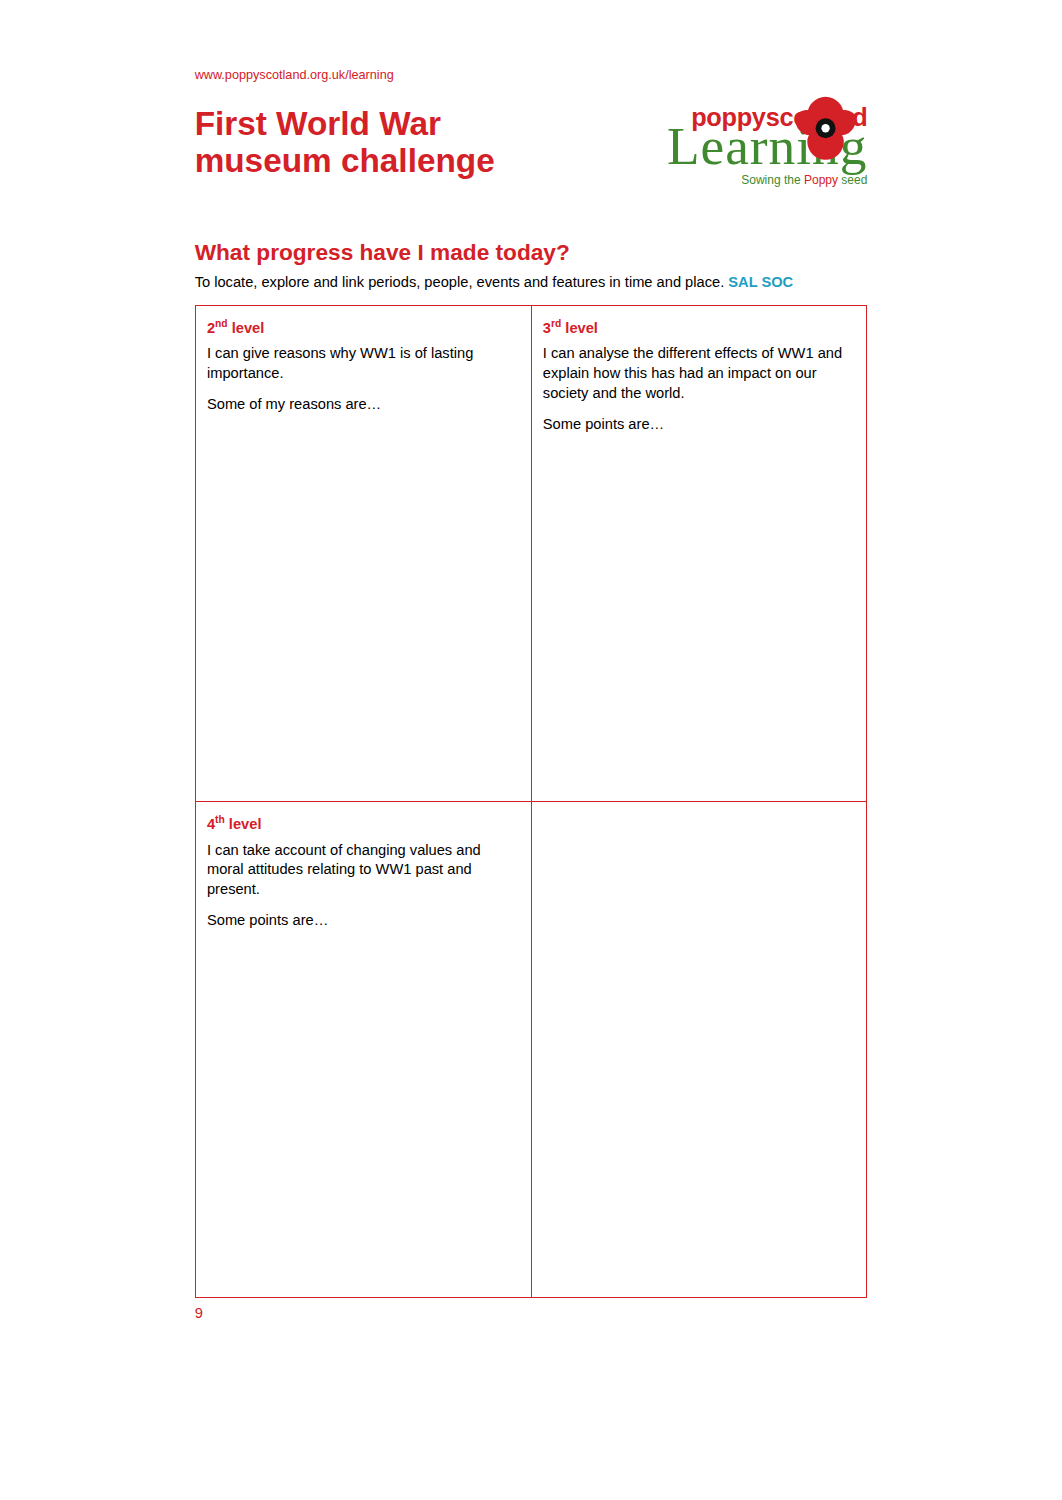www.poppyscotland.org.uk/learning
First World War museum challenge
poppyscotland
Learning
Sowing the Poppy seed
What progress have I made today?
To locate, explore and link periods, people, events and features in time and place. SAL SOC
| 2 nd level I can give reasons why WW1 is of lasting importance. Some of my reasons are… | 3 rd level I can analyse the different effects of WW1 and explain how this has had an impact on our society and the world. Some points are… |
| 4 th level I can take account of changing values and moral attitudes relating to WW1 past and present. Some points are… | |
9